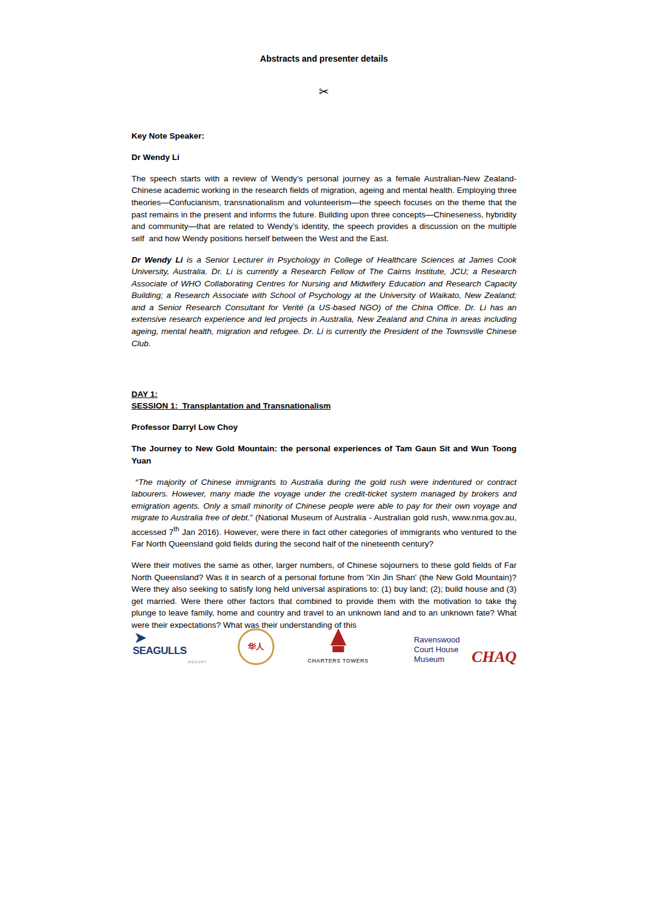Abstracts and presenter details
✂
Key Note Speaker:
Dr Wendy Li
The speech starts with a review of Wendy’s personal journey as a female Australian-New Zealand-Chinese academic working in the research fields of migration, ageing and mental health. Employing three theories—Confucianism, transnationalism and volunteerism—the speech focuses on the theme that the past remains in the present and informs the future. Building upon three concepts—Chineseness, hybridity and community—that are related to Wendy’s identity, the speech provides a discussion on the multiple self and how Wendy positions herself between the West and the East.
Dr Wendy Li is a Senior Lecturer in Psychology in College of Healthcare Sciences at James Cook University, Australia. Dr. Li is currently a Research Fellow of The Cairns Institute, JCU; a Research Associate of WHO Collaborating Centres for Nursing and Midwifery Education and Research Capacity Building; a Research Associate with School of Psychology at the University of Waikato, New Zealand; and a Senior Research Consultant for Verité (a US-based NGO) of the China Office. Dr. Li has an extensive research experience and led projects in Australia, New Zealand and China in areas including ageing, mental health, migration and refugee. Dr. Li is currently the President of the Townsville Chinese Club.
DAY 1:
SESSION 1: Transplantation and Transnationalism
Professor Darryl Low Choy
The Journey to New Gold Mountain: the personal experiences of Tam Gaun Sit and Wun Toong Yuan
“The majority of Chinese immigrants to Australia during the gold rush were indentured or contract labourers. However, many made the voyage under the credit-ticket system managed by brokers and emigration agents. Only a small minority of Chinese people were able to pay for their own voyage and migrate to Australia free of debt.” (National Museum of Australia - Australian gold rush, www.nma.gov.au, accessed 7th Jan 2016). However, were there in fact other categories of immigrants who ventured to the Far North Queensland gold fields during the second half of the nineteenth century?
Were their motives the same as other, larger numbers, of Chinese sojourners to these gold fields of Far North Queensland? Was it in search of a personal fortune from 'Xin Jin Shan' (the New Gold Mountain)? Were they also seeking to satisfy long held universal aspirations to: (1) buy land; (2); build house and (3) get married. Were there other factors that combined to provide them with the motivation to take the plunge to leave family, home and country and travel to an unknown land and to an unknown fate? What were their expectations? What was their understanding of this
7
➤ SEAGULLS RESORT
华人
CHARTERS TOWERS
Ravenswood
Court House
Museum
CHAQ